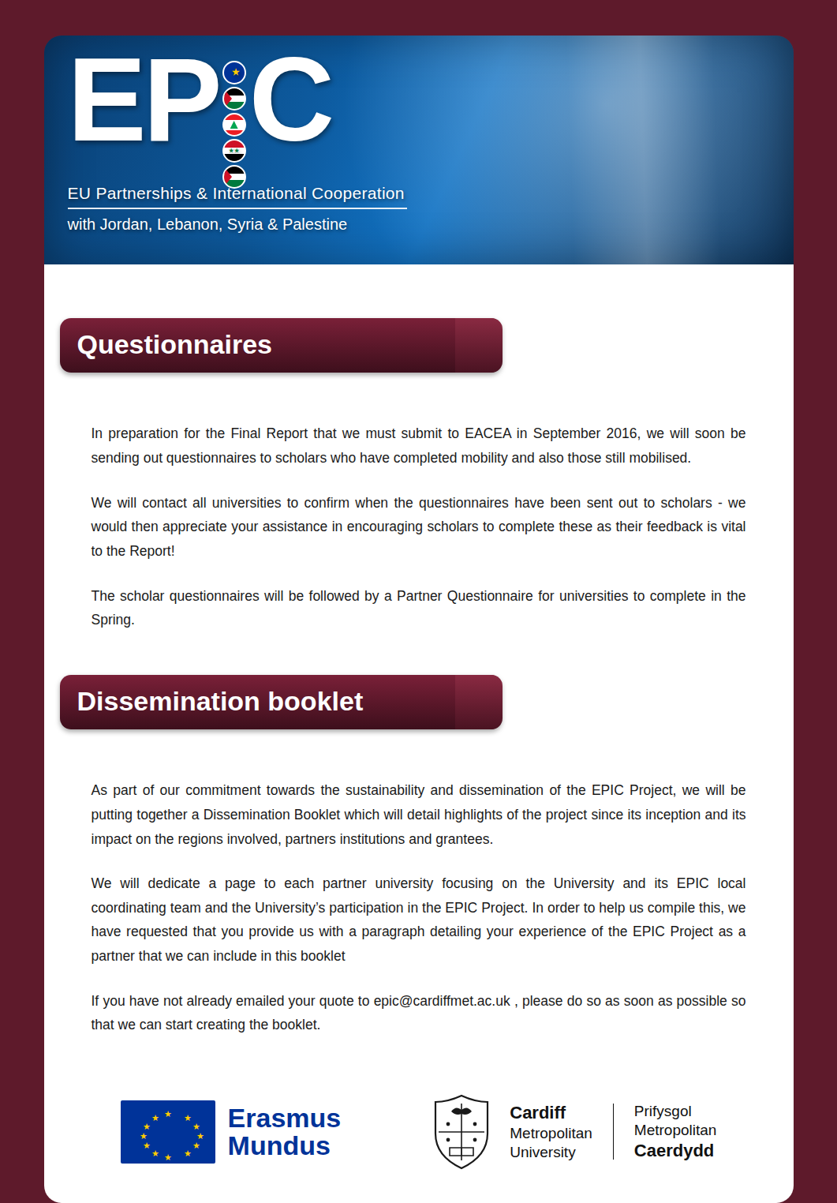EP C
EU Partnerships & International Cooperation
with Jordan, Lebanon, Syria & Palestine
Questionnaires
In preparation for the Final Report that we must submit to EACEA in September 2016, we will soon be sending out questionnaires to scholars who have completed mobility and also those still mobilised.
We will contact all universities to confirm when the questionnaires have been sent out to scholars - we would then appreciate your assistance in encouraging scholars to complete these as their feedback is vital to the Report!
The scholar questionnaires will be followed by a Partner Questionnaire for universities to complete in the Spring.
Dissemination booklet
As part of our commitment towards the sustainability and dissemination of the EPIC Project, we will be putting together a Dissemination Booklet which will detail highlights of the project since its inception and its impact on the regions involved, partners institutions and grantees.
We will dedicate a page to each partner university focusing on the University and its EPIC local coordinating team and the University’s participation in the EPIC Project. In order to help us compile this, we have requested that you provide us with a paragraph detailing your experience of the EPIC Project as a partner that we can include in this booklet
If you have not already emailed your quote to epic@cardiffmet.ac.uk , please do so as soon as possible so that we can start creating the booklet.
★ ★ ★ ★ ★ ★ ★ ★ ★ ★ ★ ★
Erasmus
Mundus
Cardiff
Metropolitan
University
Prifysgol
Metropolitan
Caerdydd
EPIC issue 4, page 3. All rights reserved ®